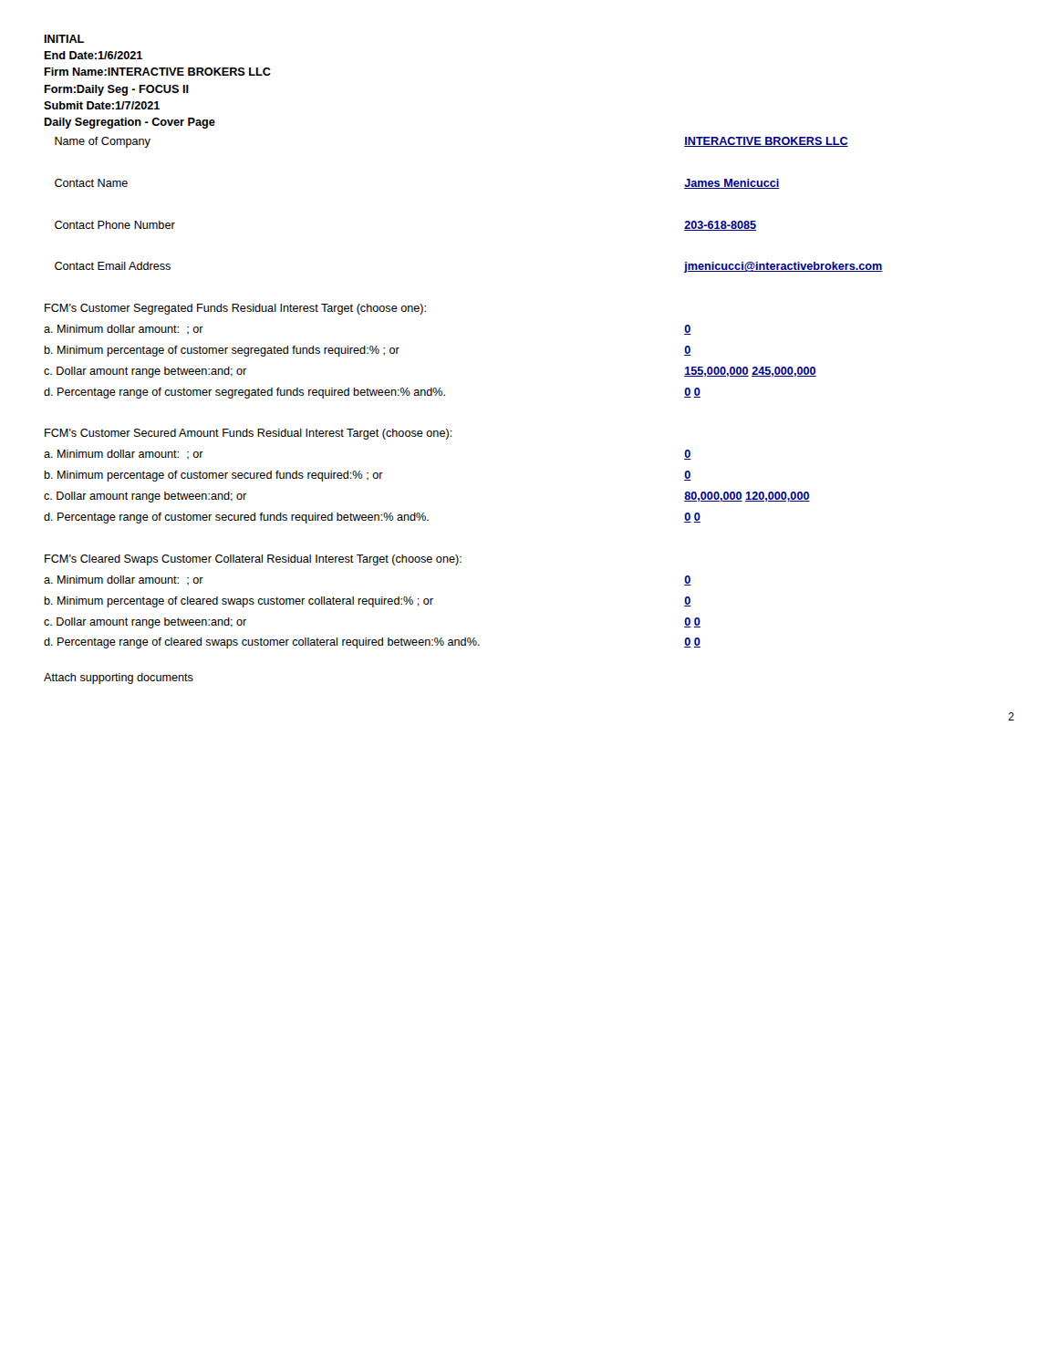INITIAL
End Date:1/6/2021
Firm Name:INTERACTIVE BROKERS LLC
Form:Daily Seg - FOCUS II
Submit Date:1/7/2021
Daily Segregation - Cover Page
| Name of Company | INTERACTIVE BROKERS LLC |
| Contact Name | James Menicucci |
| Contact Phone Number | 203-618-8085 |
| Contact Email Address | jmenicucci@interactivebrokers.com |
| FCM's Customer Segregated Funds Residual Interest Target (choose one): |
| a. Minimum dollar amount: ; or | 0 |
| b. Minimum percentage of customer segregated funds required:% ; or | 0 |
| c. Dollar amount range between:and; or | 155,000,000 245,000,000 |
| d. Percentage range of customer segregated funds required between:% and%. | 0 0 |
| FCM's Customer Secured Amount Funds Residual Interest Target (choose one): |
| a. Minimum dollar amount: ; or | 0 |
| b. Minimum percentage of customer secured funds required:% ; or | 0 |
| c. Dollar amount range between:and; or | 80,000,000 120,000,000 |
| d. Percentage range of customer secured funds required between:% and%. | 0 0 |
| FCM's Cleared Swaps Customer Collateral Residual Interest Target (choose one): |
| a. Minimum dollar amount: ; or | 0 |
| b. Minimum percentage of cleared swaps customer collateral required:% ; or | 0 |
| c. Dollar amount range between:and; or | 0 0 |
| d. Percentage range of cleared swaps customer collateral required between:% and%. | 0 0 |
Attach supporting documents
2